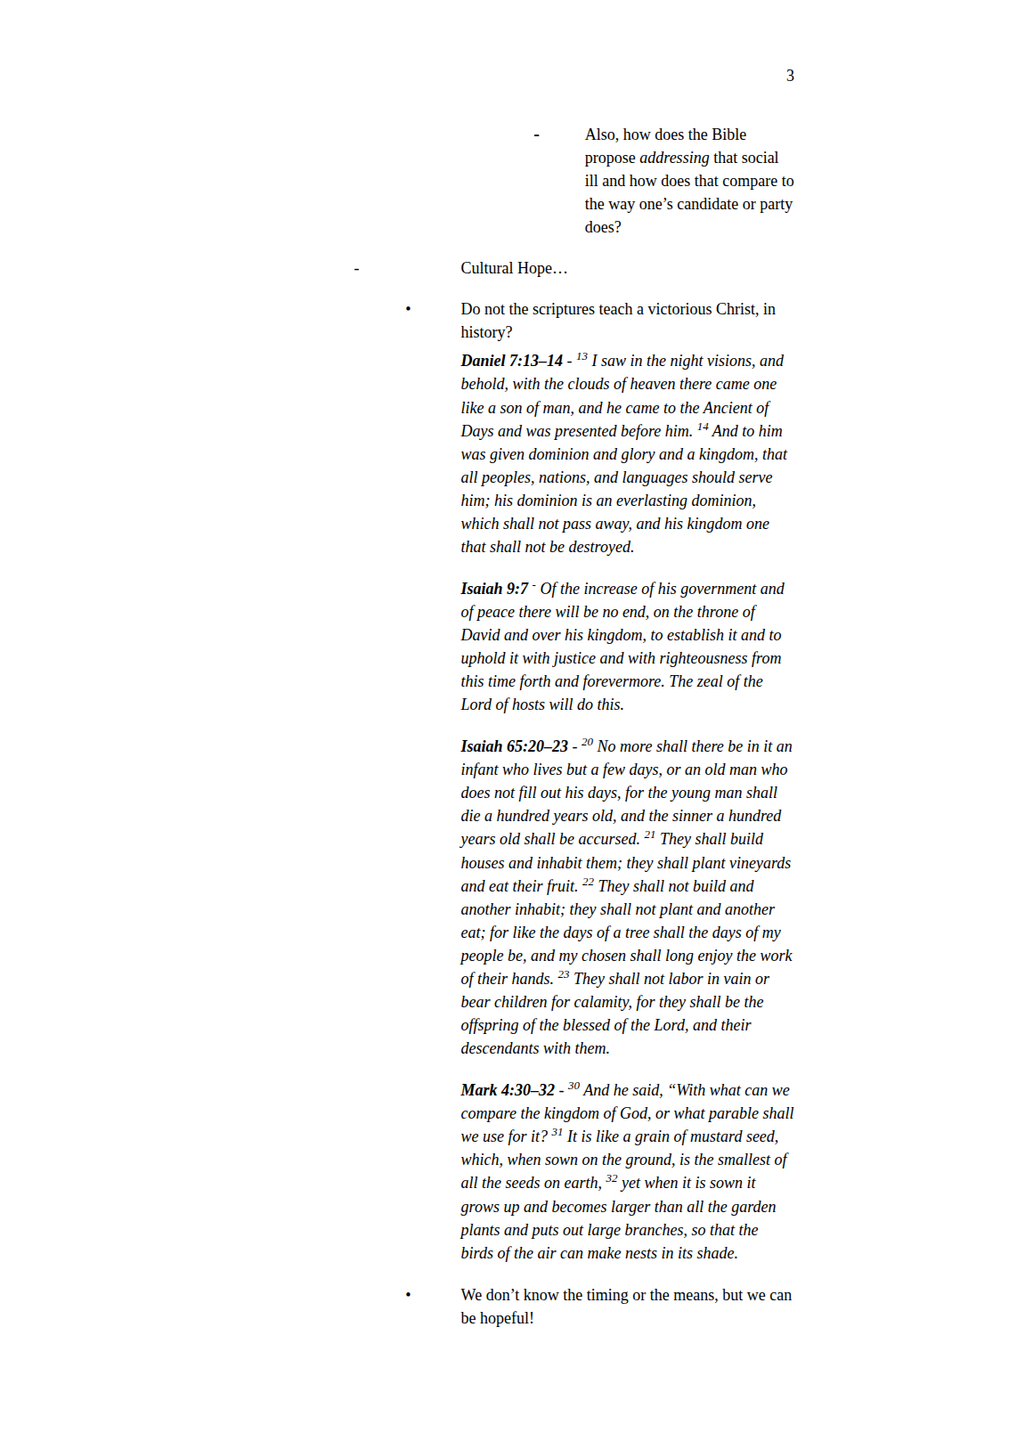3
- Also, how does the Bible propose addressing that social ill and how does that compare to the way one’s candidate or party does?
- Cultural Hope…
• Do not the scriptures teach a victorious Christ, in history?
Daniel 7:13–14 - 13 I saw in the night visions, and behold, with the clouds of heaven there came one like a son of man, and he came to the Ancient of Days and was presented before him. 14 And to him was given dominion and glory and a kingdom, that all peoples, nations, and languages should serve him; his dominion is an everlasting dominion, which shall not pass away, and his kingdom one that shall not be destroyed.
Isaiah 9:7 - Of the increase of his government and of peace there will be no end, on the throne of David and over his kingdom, to establish it and to uphold it with justice and with righteousness from this time forth and forevermore. The zeal of the Lord of hosts will do this.
Isaiah 65:20–23 - 20 No more shall there be in it an infant who lives but a few days, or an old man who does not fill out his days, for the young man shall die a hundred years old, and the sinner a hundred years old shall be accursed. 21 They shall build houses and inhabit them; they shall plant vineyards and eat their fruit. 22 They shall not build and another inhabit; they shall not plant and another eat; for like the days of a tree shall the days of my people be, and my chosen shall long enjoy the work of their hands. 23 They shall not labor in vain or bear children for calamity, for they shall be the offspring of the blessed of the Lord, and their descendants with them.
Mark 4:30–32 - 30 And he said, “With what can we compare the kingdom of God, or what parable shall we use for it? 31 It is like a grain of mustard seed, which, when sown on the ground, is the smallest of all the seeds on earth, 32 yet when it is sown it grows up and becomes larger than all the garden plants and puts out large branches, so that the birds of the air can make nests in its shade.
• We don’t know the timing or the means, but we can be hopeful!